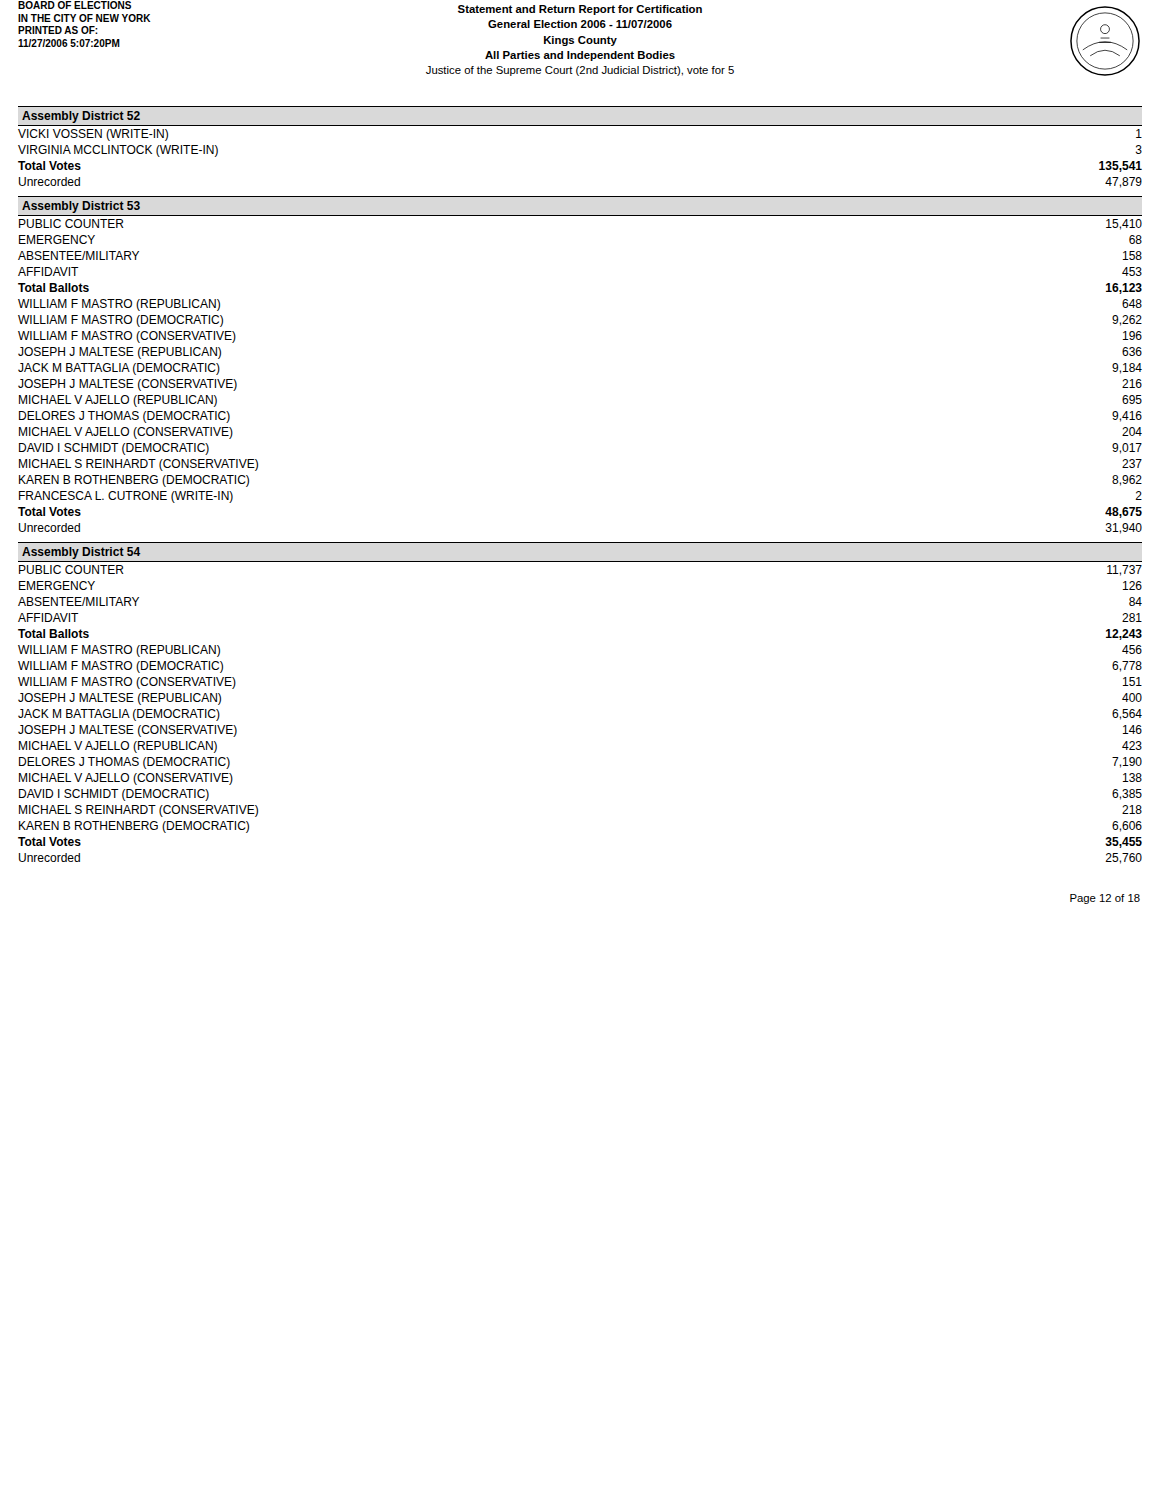BOARD OF ELECTIONS
IN THE CITY OF NEW YORK
PRINTED AS OF:
11/27/2006 5:07:20PM
Statement and Return Report for Certification
General Election 2006 - 11/07/2006
Kings County
All Parties and Independent Bodies
Justice of the Supreme Court (2nd Judicial District), vote for 5
Assembly District 52
| VICKI VOSSEN (WRITE-IN) | 1 |
| VIRGINIA MCCLINTOCK (WRITE-IN) | 3 |
| Total Votes | 135,541 |
| Unrecorded | 47,879 |
Assembly District 53
| PUBLIC COUNTER | 15,410 |
| EMERGENCY | 68 |
| ABSENTEE/MILITARY | 158 |
| AFFIDAVIT | 453 |
| Total Ballots | 16,123 |
| WILLIAM F MASTRO (REPUBLICAN) | 648 |
| WILLIAM F MASTRO (DEMOCRATIC) | 9,262 |
| WILLIAM F MASTRO (CONSERVATIVE) | 196 |
| JOSEPH J MALTESE (REPUBLICAN) | 636 |
| JACK M BATTAGLIA (DEMOCRATIC) | 9,184 |
| JOSEPH J MALTESE (CONSERVATIVE) | 216 |
| MICHAEL V AJELLO (REPUBLICAN) | 695 |
| DELORES J THOMAS (DEMOCRATIC) | 9,416 |
| MICHAEL V AJELLO (CONSERVATIVE) | 204 |
| DAVID I SCHMIDT (DEMOCRATIC) | 9,017 |
| MICHAEL S REINHARDT (CONSERVATIVE) | 237 |
| KAREN B ROTHENBERG (DEMOCRATIC) | 8,962 |
| FRANCESCA L. CUTRONE (WRITE-IN) | 2 |
| Total Votes | 48,675 |
| Unrecorded | 31,940 |
Assembly District 54
| PUBLIC COUNTER | 11,737 |
| EMERGENCY | 126 |
| ABSENTEE/MILITARY | 84 |
| AFFIDAVIT | 281 |
| Total Ballots | 12,243 |
| WILLIAM F MASTRO (REPUBLICAN) | 456 |
| WILLIAM F MASTRO (DEMOCRATIC) | 6,778 |
| WILLIAM F MASTRO (CONSERVATIVE) | 151 |
| JOSEPH J MALTESE (REPUBLICAN) | 400 |
| JACK M BATTAGLIA (DEMOCRATIC) | 6,564 |
| JOSEPH J MALTESE (CONSERVATIVE) | 146 |
| MICHAEL V AJELLO (REPUBLICAN) | 423 |
| DELORES J THOMAS (DEMOCRATIC) | 7,190 |
| MICHAEL V AJELLO (CONSERVATIVE) | 138 |
| DAVID I SCHMIDT (DEMOCRATIC) | 6,385 |
| MICHAEL S REINHARDT (CONSERVATIVE) | 218 |
| KAREN B ROTHENBERG (DEMOCRATIC) | 6,606 |
| Total Votes | 35,455 |
| Unrecorded | 25,760 |
Page 12 of 18